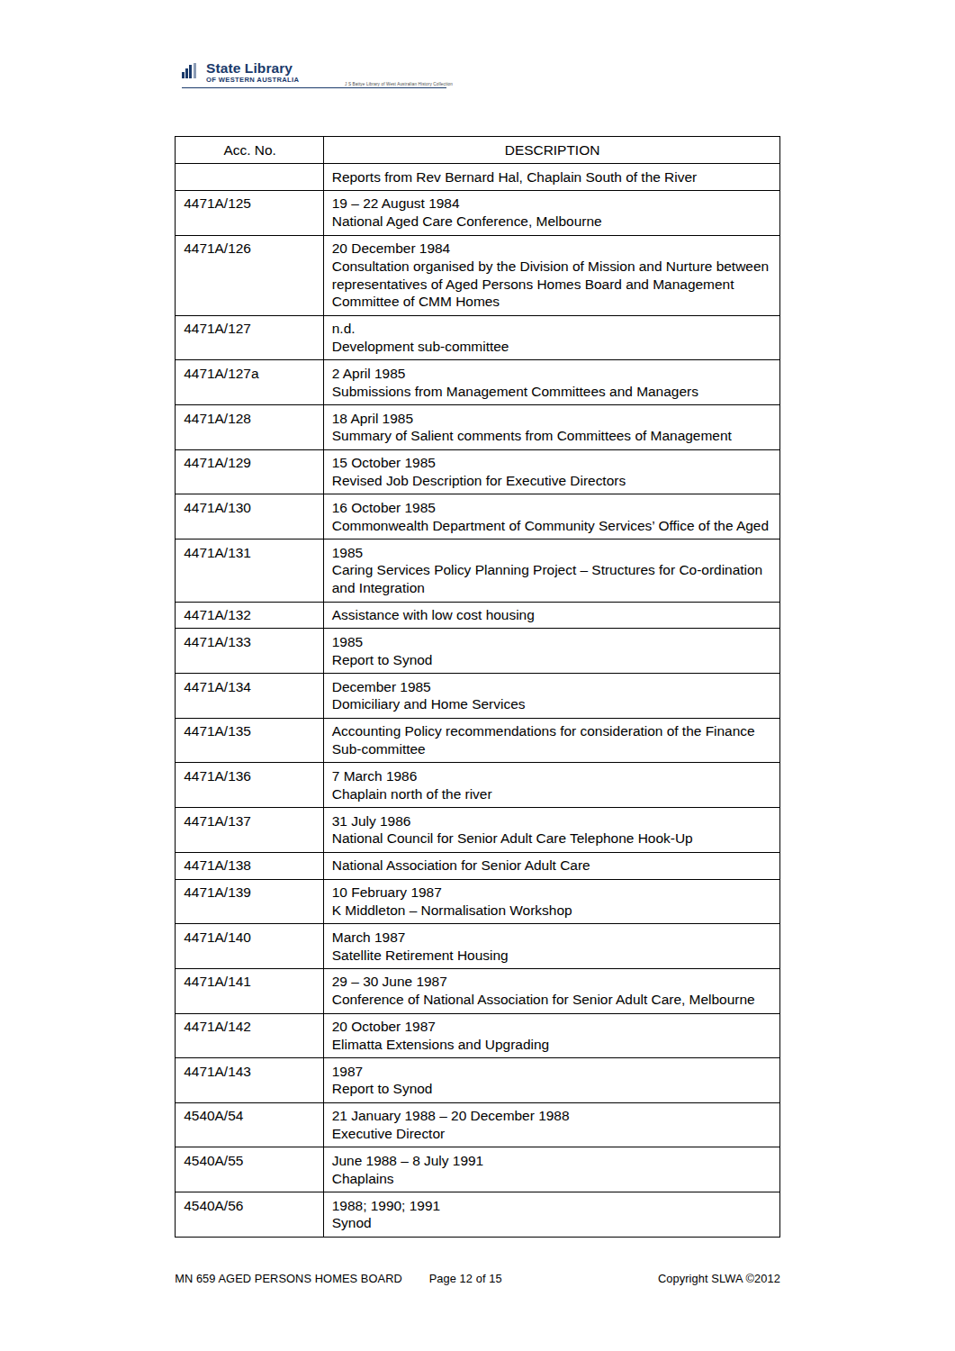State Library
OF WESTERN AUSTRALIA
J S Battye Library of West Australian History Collection
| Acc. No. | DESCRIPTION |
| --- | --- |
| | Reports from Rev Bernard Hal, Chaplain South of the River |
| 4471A/125 | 19 – 22 August 1984 National Aged Care Conference, Melbourne |
| 4471A/126 | 20 December 1984 Consultation organised by the Division of Mission and Nurture between representatives of Aged Persons Homes Board and Management Committee of CMM Homes |
| 4471A/127 | n.d. Development sub-committee |
| 4471A/127a | 2 April 1985 Submissions from Management Committees and Managers |
| 4471A/128 | 18 April 1985 Summary of Salient comments from Committees of Management |
| 4471A/129 | 15 October 1985 Revised Job Description for Executive Directors |
| 4471A/130 | 16 October 1985 Commonwealth Department of Community Services’ Office of the Aged |
| 4471A/131 | 1985 Caring Services Policy Planning Project – Structures for Co-ordination and Integration |
| 4471A/132 | Assistance with low cost housing |
| 4471A/133 | 1985 Report to Synod |
| 4471A/134 | December 1985 Domiciliary and Home Services |
| 4471A/135 | Accounting Policy recommendations for consideration of the Finance Sub-committee |
| 4471A/136 | 7 March 1986 Chaplain north of the river |
| 4471A/137 | 31 July 1986 National Council for Senior Adult Care Telephone Hook-Up |
| 4471A/138 | National Association for Senior Adult Care |
| 4471A/139 | 10 February 1987 K Middleton – Normalisation Workshop |
| 4471A/140 | March 1987 Satellite Retirement Housing |
| 4471A/141 | 29 – 30 June 1987 Conference of National Association for Senior Adult Care, Melbourne |
| 4471A/142 | 20 October 1987 Elimatta Extensions and Upgrading |
| 4471A/143 | 1987 Report to Synod |
| 4540A/54 | 21 January 1988 – 20 December 1988 Executive Director |
| 4540A/55 | June 1988 – 8 July 1991 Chaplains |
| 4540A/56 | 1988; 1990; 1991 Synod |
MN 659 AGED PERSONS HOMES BOARD
Page 12 of 15
Copyright SLWA ©2012